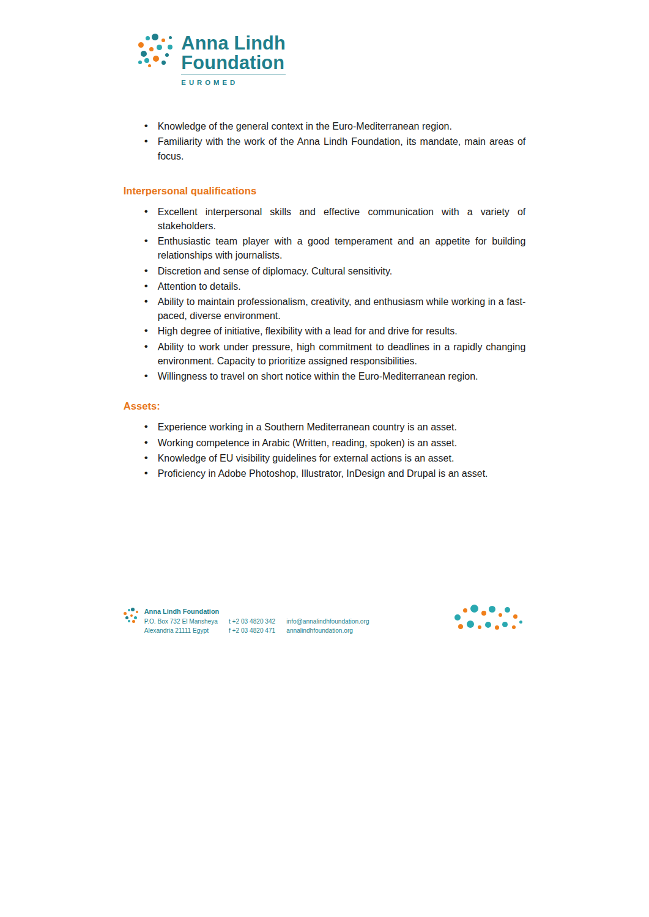Anna Lindh Foundation
EUROMED
Knowledge of the general context in the Euro-Mediterranean region.
Familiarity with the work of the Anna Lindh Foundation, its mandate, main areas of focus.
Interpersonal qualifications
Excellent interpersonal skills and effective communication with a variety of stakeholders.
Enthusiastic team player with a good temperament and an appetite for building relationships with journalists.
Discretion and sense of diplomacy. Cultural sensitivity.
Attention to details.
Ability to maintain professionalism, creativity, and enthusiasm while working in a fast-paced, diverse environment.
High degree of initiative, flexibility with a lead for and drive for results.
Ability to work under pressure, high commitment to deadlines in a rapidly changing environment. Capacity to prioritize assigned responsibilities.
Willingness to travel on short notice within the Euro-Mediterranean region.
Assets:
Experience working in a Southern Mediterranean country is an asset.
Working competence in Arabic (Written, reading, spoken) is an asset.
Knowledge of EU visibility guidelines for external actions is an asset.
Proficiency in Adobe Photoshop, Illustrator, InDesign and Drupal is an asset.
Anna Lindh Foundation
P.O. Box 732 El Mansheya
Alexandria 21111 Egypt
t +2 03 4820 342
f +2 03 4820 471
info@annalindhfoundation.org
annalindhfoundation.org